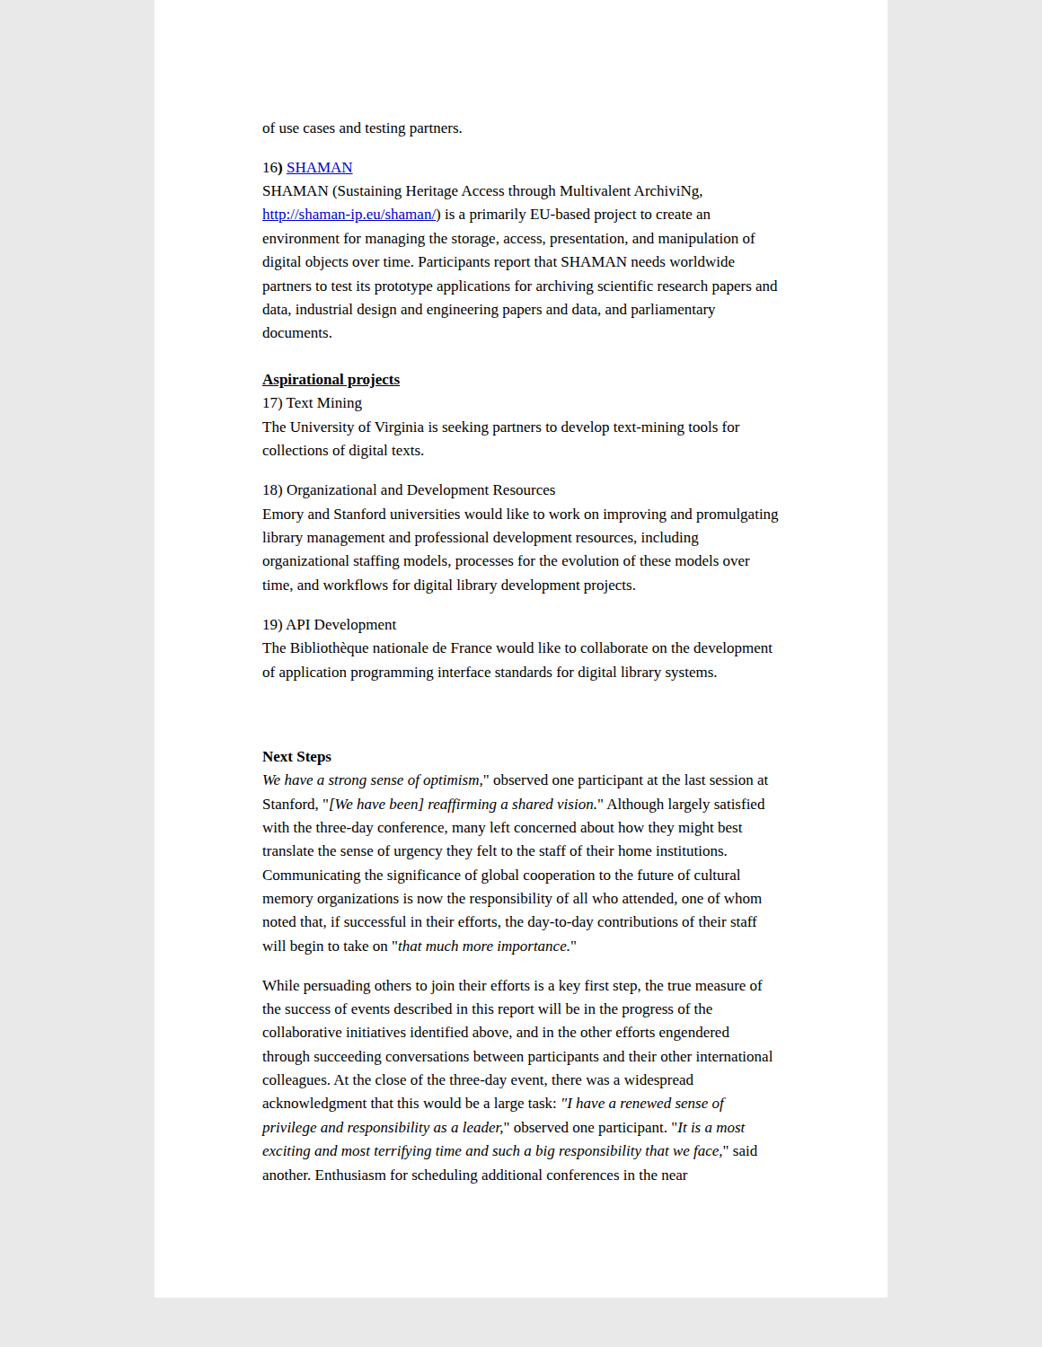of use cases and testing partners.
16) SHAMAN
SHAMAN (Sustaining Heritage Access through Multivalent ArchiviNg, http://shaman-ip.eu/shaman/) is a primarily EU-based project to create an environment for managing the storage, access, presentation, and manipulation of digital objects over time. Participants report that SHAMAN needs worldwide partners to test its prototype applications for archiving scientific research papers and data, industrial design and engineering papers and data, and parliamentary documents.
Aspirational projects
17) Text Mining
The University of Virginia is seeking partners to develop text-mining tools for collections of digital texts.
18) Organizational and Development Resources
Emory and Stanford universities would like to work on improving and promulgating library management and professional development resources, including organizational staffing models, processes for the evolution of these models over time, and workflows for digital library development projects.
19) API Development
The Bibliothèque nationale de France would like to collaborate on the development of application programming interface standards for digital library systems.
Next Steps
We have a strong sense of optimism," observed one participant at the last session at Stanford, "[We have been] reaffirming a shared vision." Although largely satisfied with the three-day conference, many left concerned about how they might best translate the sense of urgency they felt to the staff of their home institutions. Communicating the significance of global cooperation to the future of cultural memory organizations is now the responsibility of all who attended, one of whom noted that, if successful in their efforts, the day-to-day contributions of their staff will begin to take on "that much more importance."
While persuading others to join their efforts is a key first step, the true measure of the success of events described in this report will be in the progress of the collaborative initiatives identified above, and in the other efforts engendered through succeeding conversations between participants and their other international colleagues. At the close of the three-day event, there was a widespread acknowledgment that this would be a large task: "I have a renewed sense of privilege and responsibility as a leader," observed one participant. "It is a most exciting and most terrifying time and such a big responsibility that we face," said another. Enthusiasm for scheduling additional conferences in the near